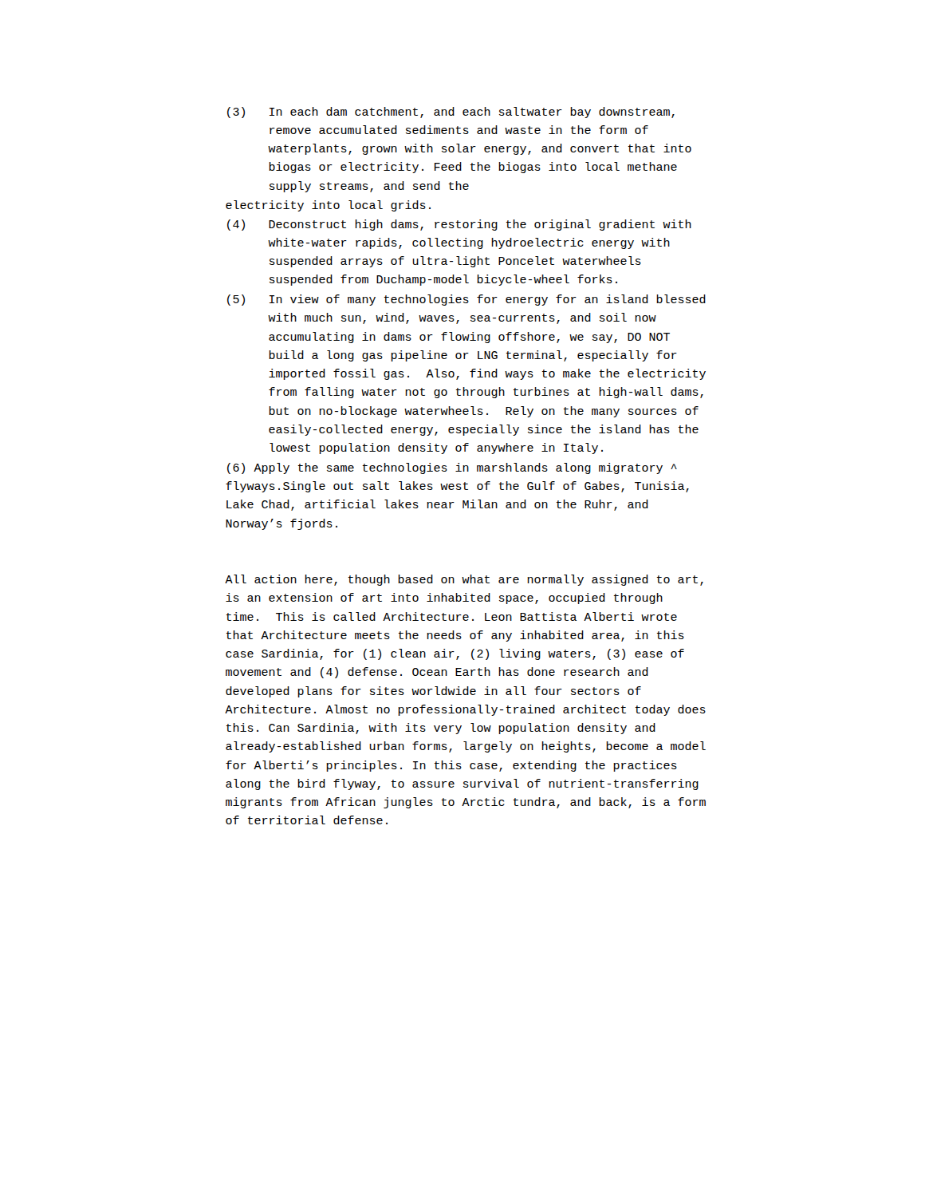(3) In each dam catchment, and each saltwater bay downstream, remove accumulated sediments and waste in the form of waterplants, grown with solar energy, and convert that into biogas or electricity. Feed the biogas into local methane supply streams, and send the
electricity into local grids.
(4) Deconstruct high dams, restoring the original gradient with white-water rapids, collecting hydroelectric energy with suspended arrays of ultra-light Poncelet waterwheels suspended from Duchamp-model bicycle-wheel forks.
(5) In view of many technologies for energy for an island blessed with much sun, wind, waves, sea-currents, and soil now accumulating in dams or flowing offshore, we say, DO NOT build a long gas pipeline or LNG terminal, especially for imported fossil gas. Also, find ways to make the electricity from falling water not go through turbines at high-wall dams, but on no-blockage waterwheels. Rely on the many sources of easily-collected energy, especially since the island has the lowest population density of anywhere in Italy.
(6) Apply the same technologies in marshlands along migratory ^ flyways.Single out salt lakes west of the Gulf of Gabes, Tunisia, Lake Chad, artificial lakes near Milan and on the Ruhr, and Norway’s fjords.
All action here, though based on what are normally assigned to art, is an extension of art into inhabited space, occupied through time. This is called Architecture. Leon Battista Alberti wrote that Architecture meets the needs of any inhabited area, in this case Sardinia, for (1) clean air, (2) living waters, (3) ease of movement and (4) defense. Ocean Earth has done research and developed plans for sites worldwide in all four sectors of Architecture. Almost no professionally-trained architect today does this. Can Sardinia, with its very low population density and already-established urban forms, largely on heights, become a model for Alberti’s principles. In this case, extending the practices along the bird flyway, to assure survival of nutrient-transferring migrants from African jungles to Arctic tundra, and back, is a form of territorial defense.